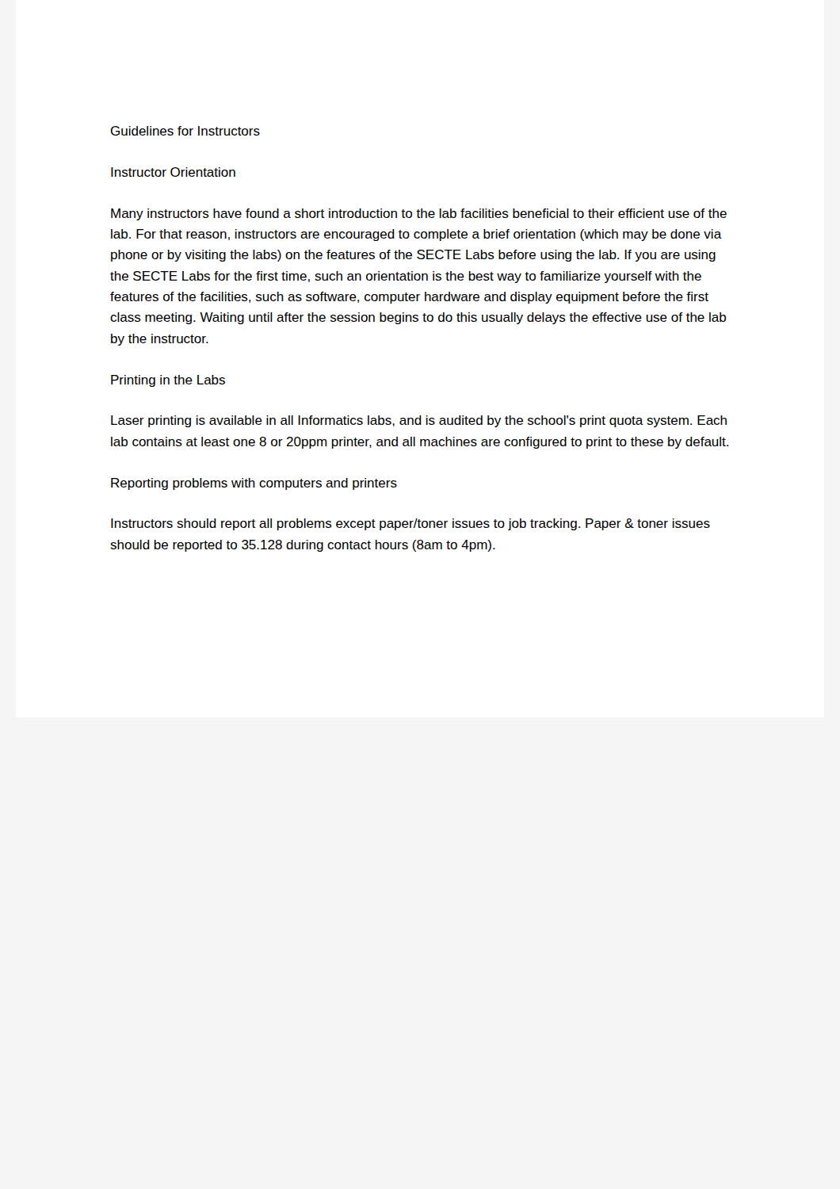Guidelines for Instructors
Instructor Orientation
Many instructors have found a short introduction to the lab facilities beneficial to their efficient use of the lab. For that reason, instructors are encouraged to complete a brief orientation (which may be done via phone or by visiting the labs) on the features of the SECTE Labs before using the lab. If you are using the SECTE Labs for the first time, such an orientation is the best way to familiarize yourself with the features of the facilities, such as software, computer hardware and display equipment before the first class meeting. Waiting until after the session begins to do this usually delays the effective use of the lab by the instructor.
Printing in the Labs
Laser printing is available in all Informatics labs, and is audited by the school's print quota system. Each lab contains at least one 8 or 20ppm printer, and all machines are configured to print to these by default.
Reporting problems with computers and printers
Instructors should report all problems except paper/toner issues to job tracking. Paper & toner issues should be reported to 35.128 during contact hours (8am to 4pm).